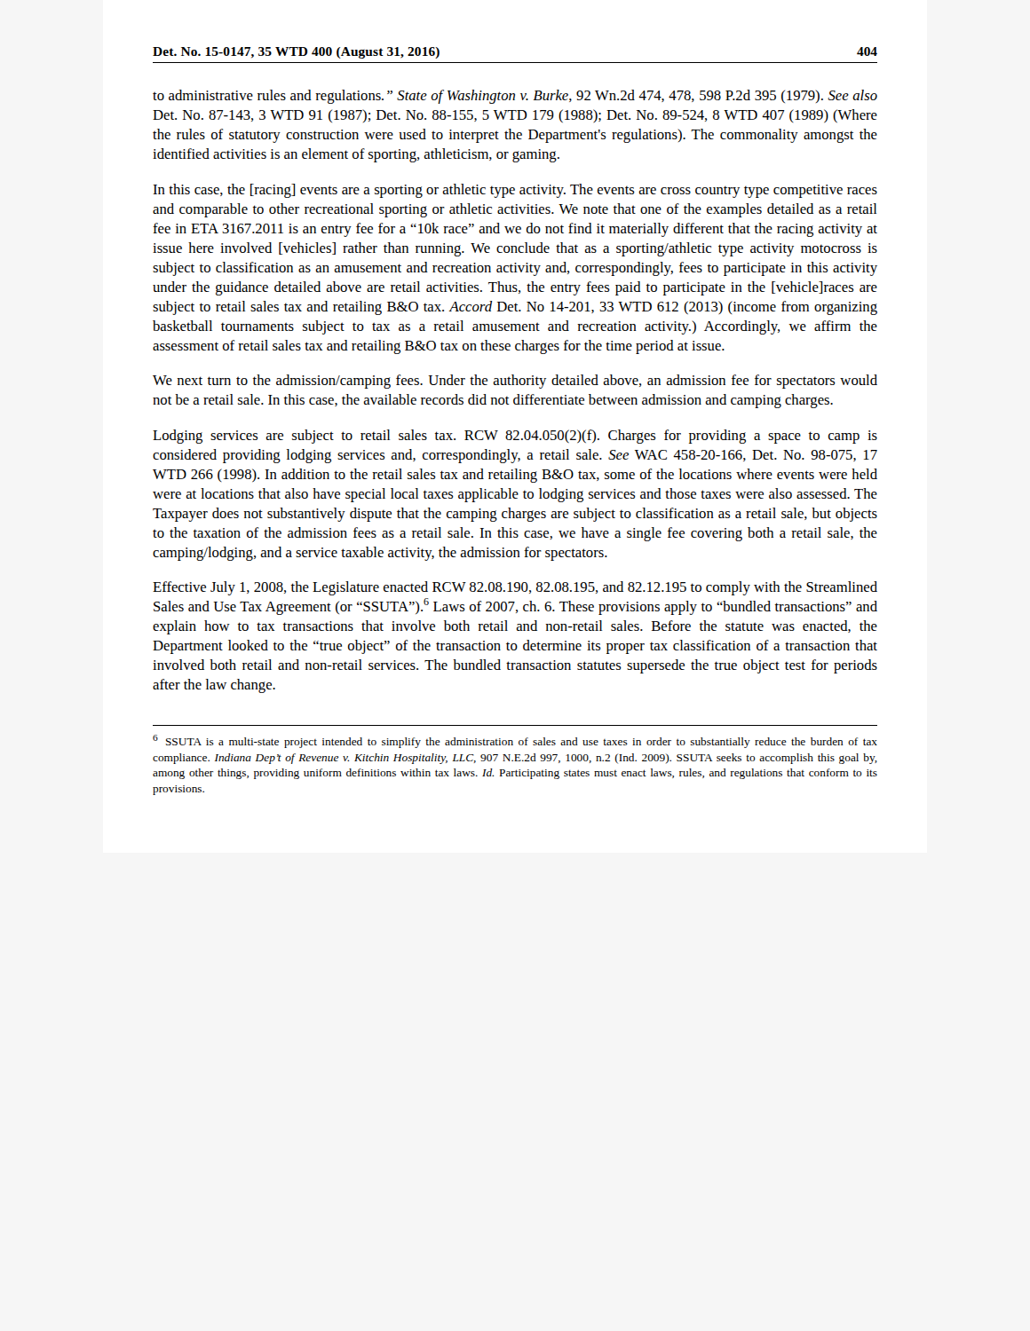Det. No. 15-0147, 35 WTD 400 (August 31, 2016) 404
to administrative rules and regulations.” State of Washington v. Burke, 92 Wn.2d 474, 478, 598 P.2d 395 (1979). See also Det. No. 87-143, 3 WTD 91 (1987); Det. No. 88-155, 5 WTD 179 (1988); Det. No. 89-524, 8 WTD 407 (1989) (Where the rules of statutory construction were used to interpret the Department's regulations). The commonality amongst the identified activities is an element of sporting, athleticism, or gaming.
In this case, the [racing] events are a sporting or athletic type activity. The events are cross country type competitive races and comparable to other recreational sporting or athletic activities. We note that one of the examples detailed as a retail fee in ETA 3167.2011 is an entry fee for a “10k race” and we do not find it materially different that the racing activity at issue here involved [vehicles] rather than running. We conclude that as a sporting/athletic type activity motocross is subject to classification as an amusement and recreation activity and, correspondingly, fees to participate in this activity under the guidance detailed above are retail activities. Thus, the entry fees paid to participate in the [vehicle]races are subject to retail sales tax and retailing B&O tax. Accord Det. No 14-201, 33 WTD 612 (2013) (income from organizing basketball tournaments subject to tax as a retail amusement and recreation activity.) Accordingly, we affirm the assessment of retail sales tax and retailing B&O tax on these charges for the time period at issue.
We next turn to the admission/camping fees. Under the authority detailed above, an admission fee for spectators would not be a retail sale. In this case, the available records did not differentiate between admission and camping charges.
Lodging services are subject to retail sales tax. RCW 82.04.050(2)(f). Charges for providing a space to camp is considered providing lodging services and, correspondingly, a retail sale. See WAC 458-20-166, Det. No. 98-075, 17 WTD 266 (1998). In addition to the retail sales tax and retailing B&O tax, some of the locations where events were held were at locations that also have special local taxes applicable to lodging services and those taxes were also assessed. The Taxpayer does not substantively dispute that the camping charges are subject to classification as a retail sale, but objects to the taxation of the admission fees as a retail sale. In this case, we have a single fee covering both a retail sale, the camping/lodging, and a service taxable activity, the admission for spectators.
Effective July 1, 2008, the Legislature enacted RCW 82.08.190, 82.08.195, and 82.12.195 to comply with the Streamlined Sales and Use Tax Agreement (or “SSUTA”).6 Laws of 2007, ch. 6. These provisions apply to “bundled transactions” and explain how to tax transactions that involve both retail and non-retail sales. Before the statute was enacted, the Department looked to the “true object” of the transaction to determine its proper tax classification of a transaction that involved both retail and non-retail services. The bundled transaction statutes supersede the true object test for periods after the law change.
6 SSUTA is a multi-state project intended to simplify the administration of sales and use taxes in order to substantially reduce the burden of tax compliance. Indiana Dep’t of Revenue v. Kitchin Hospitality, LLC, 907 N.E.2d 997, 1000, n.2 (Ind. 2009). SSUTA seeks to accomplish this goal by, among other things, providing uniform definitions within tax laws. Id. Participating states must enact laws, rules, and regulations that conform to its provisions.